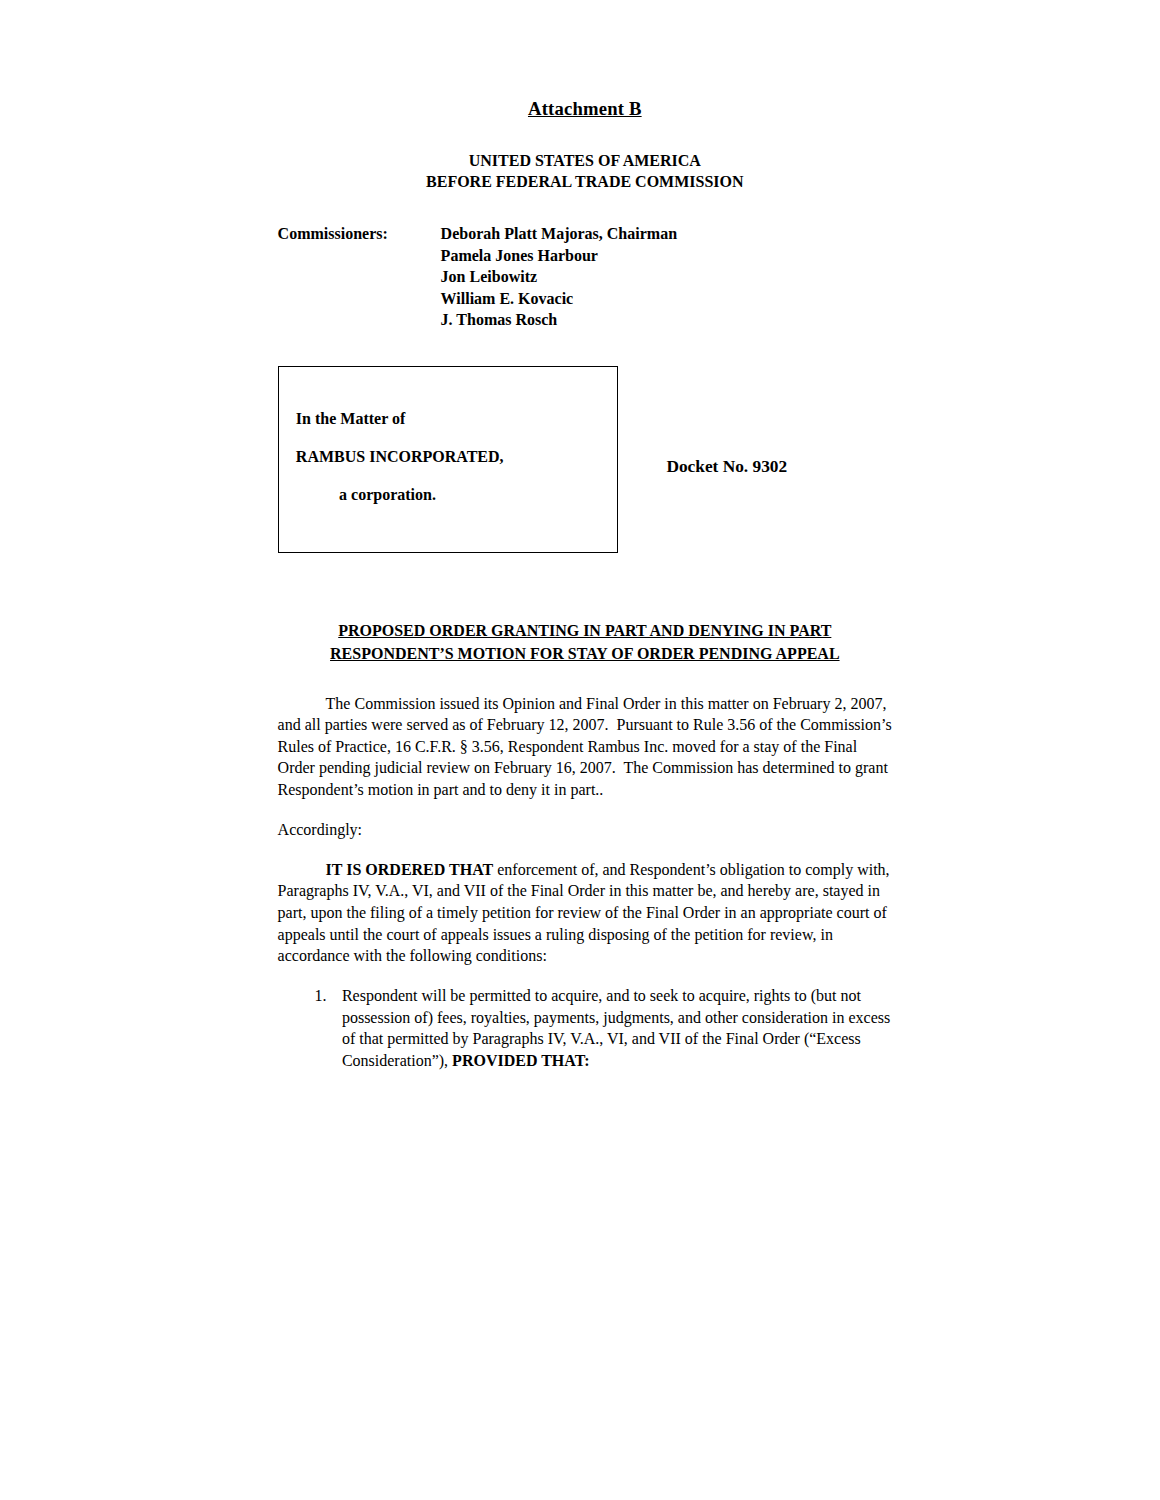Attachment B
UNITED STATES OF AMERICA
BEFORE FEDERAL TRADE COMMISSION
| Commissioners: | Deborah Platt Majoras, Chairman Pamela Jones Harbour Jon Leibowitz William E. Kovacic J. Thomas Rosch |
In the Matter of
RAMBUS INCORPORATED,
a corporation.
Docket No. 9302
PROPOSED ORDER GRANTING IN PART AND DENYING IN PART
RESPONDENT’S MOTION FOR STAY OF ORDER PENDING APPEAL
The Commission issued its Opinion and Final Order in this matter on February 2, 2007, and all parties were served as of February 12, 2007. Pursuant to Rule 3.56 of the Commission’s Rules of Practice, 16 C.F.R. § 3.56, Respondent Rambus Inc. moved for a stay of the Final Order pending judicial review on February 16, 2007. The Commission has determined to grant Respondent’s motion in part and to deny it in part..
Accordingly:
IT IS ORDERED THAT enforcement of, and Respondent’s obligation to comply with, Paragraphs IV, V.A., VI, and VII of the Final Order in this matter be, and hereby are, stayed in part, upon the filing of a timely petition for review of the Final Order in an appropriate court of appeals until the court of appeals issues a ruling disposing of the petition for review, in accordance with the following conditions:
Respondent will be permitted to acquire, and to seek to acquire, rights to (but not possession of) fees, royalties, payments, judgments, and other consideration in excess of that permitted by Paragraphs IV, V.A., VI, and VII of the Final Order (“Excess Consideration”), PROVIDED THAT: